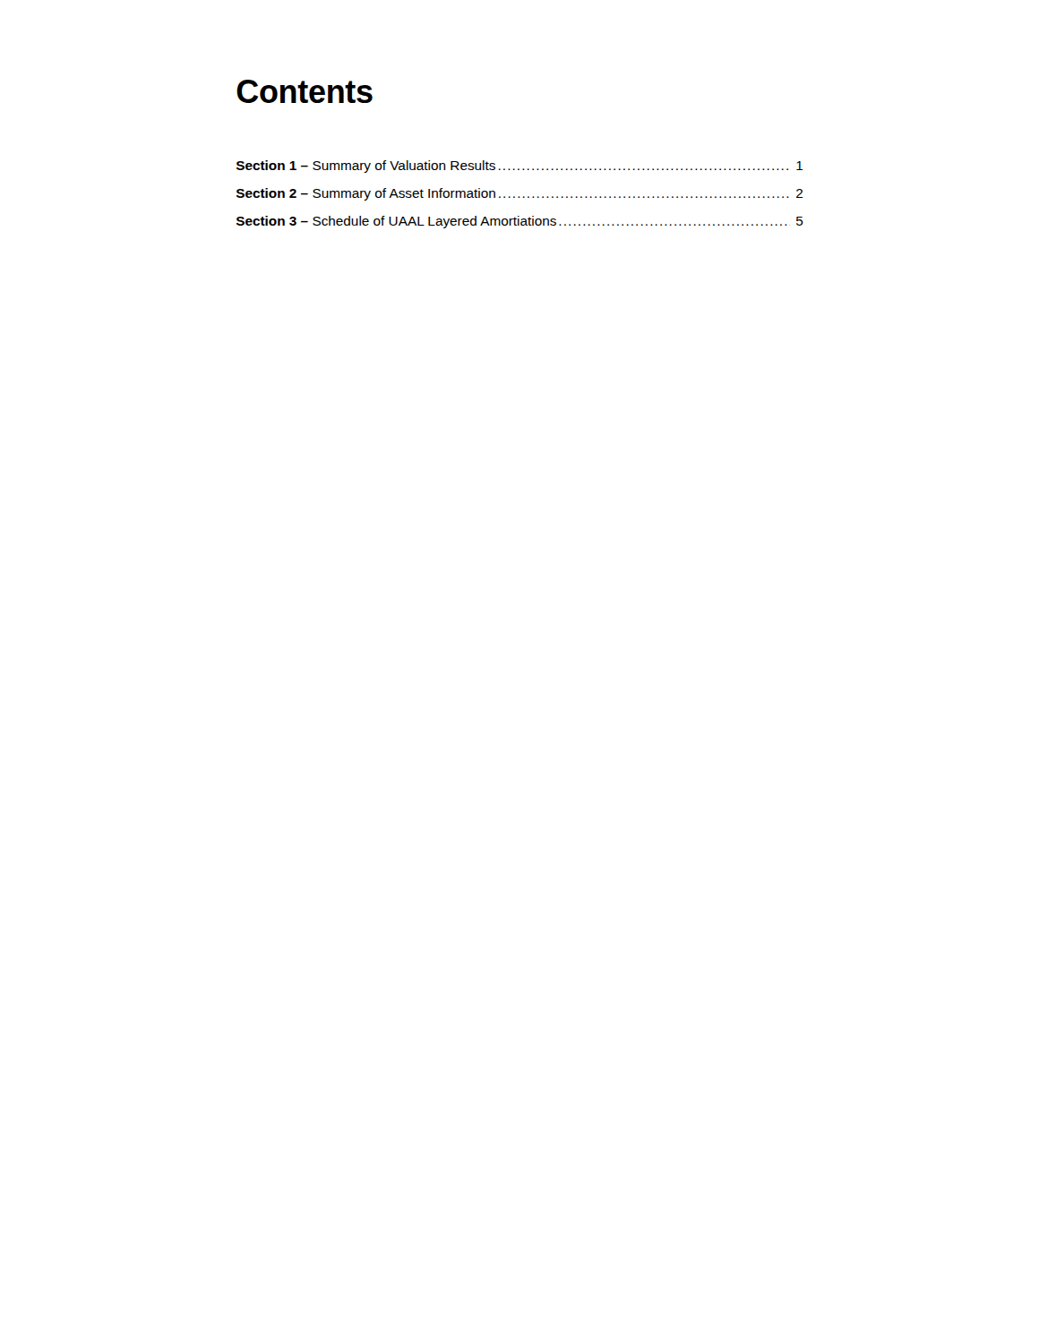Contents
Section 1 –Summary of Valuation Results ......................................................................................... 1
Section 2 –Summary of Asset Information ....................................................................................... 2
Section 3 –Schedule of UAAL Layered Amortiations ....................................................................... 5